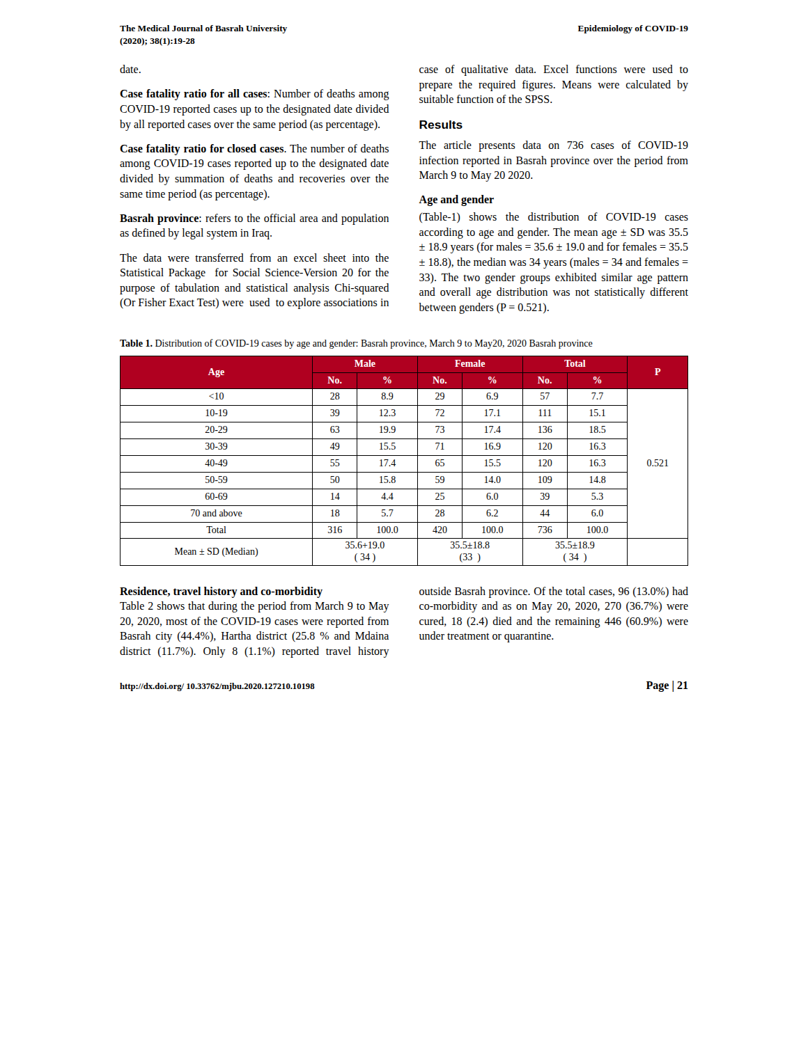The Medical Journal of Basrah University
(2020); 38(1):19-28
Epidemiology of COVID-19
date.
Case fatality ratio for all cases: Number of deaths among COVID-19 reported cases up to the designated date divided by all reported cases over the same period (as percentage).
Case fatality ratio for closed cases. The number of deaths among COVID-19 cases reported up to the designated date divided by summation of deaths and recoveries over the same time period (as percentage).
Basrah province: refers to the official area and population as defined by legal system in Iraq.
The data were transferred from an excel sheet into the Statistical Package for Social Science-Version 20 for the purpose of tabulation and statistical analysis Chi-squared (Or Fisher Exact Test) were used to explore associations in case of qualitative data. Excel functions were used to prepare the required figures. Means were calculated by suitable function of the SPSS.
Results
The article presents data on 736 cases of COVID-19 infection reported in Basrah province over the period from March 9 to May 20 2020.
Age and gender
(Table-1) shows the distribution of COVID-19 cases according to age and gender. The mean age ± SD was 35.5 ± 18.9 years (for males = 35.6 ± 19.0 and for females = 35.5 ± 18.8), the median was 34 years (males = 34 and females = 33). The two gender groups exhibited similar age pattern and overall age distribution was not statistically different between genders (P = 0.521).
Table 1. Distribution of COVID-19 cases by age and gender: Basrah province, March 9 to May20, 2020 Basrah province
| Age | Male | Female | Total | P |
| --- | --- | --- | --- | --- |
| No. | % | No. | % | No. | % |
| <10 | 28 | 8.9 | 29 | 6.9 | 57 | 7.7 | 0.521 |
| 10-19 | 39 | 12.3 | 72 | 17.1 | 111 | 15.1 |
| 20-29 | 63 | 19.9 | 73 | 17.4 | 136 | 18.5 |
| 30-39 | 49 | 15.5 | 71 | 16.9 | 120 | 16.3 |
| 40-49 | 55 | 17.4 | 65 | 15.5 | 120 | 16.3 |
| 50-59 | 50 | 15.8 | 59 | 14.0 | 109 | 14.8 |
| 60-69 | 14 | 4.4 | 25 | 6.0 | 39 | 5.3 |
| 70 and above | 18 | 5.7 | 28 | 6.2 | 44 | 6.0 |
| Total | 316 | 100.0 | 420 | 100.0 | 736 | 100.0 |
| Mean ± SD (Median) | 35.6+19.0 ( 34 ) | 35.5±18.8 (33 ) | 35.5±18.9 ( 34 ) | |
Residence, travel history and co-morbidity
Table 2 shows that during the period from March 9 to May 20, 2020, most of the COVID-19 cases were reported from Basrah city (44.4%), Hartha district (25.8 % and Mdaina district (11.7%). Only 8 (1.1%) reported travel history outside Basrah province. Of the total cases, 96 (13.0%) had co-morbidity and as on May 20, 2020, 270 (36.7%) were cured, 18 (2.4) died and the remaining 446 (60.9%) were under treatment or quarantine.
http://dx.doi.org/ 10.33762/mjbu.2020.127210.10198
Page | 21